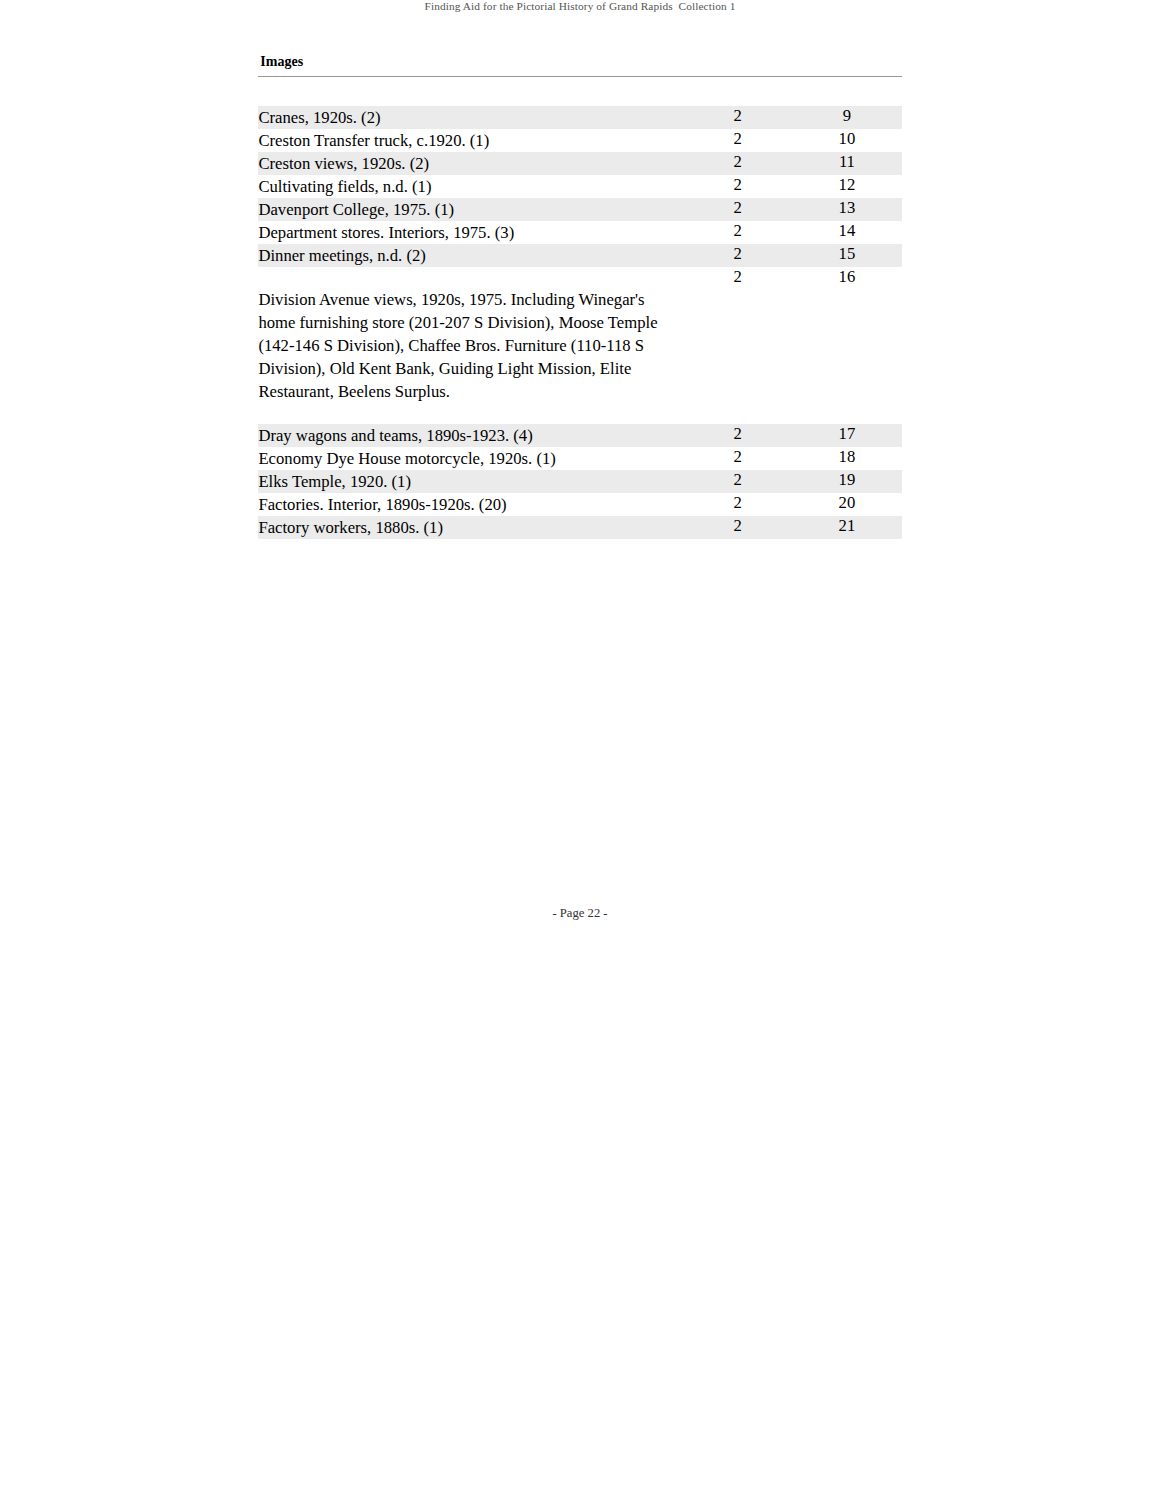Finding Aid for the Pictorial History of Grand Rapids Collection 1
Images
| Cranes, 1920s. (2) | 2 | 9 |
| Creston Transfer truck, c.1920. (1) | 2 | 10 |
| Creston views, 1920s. (2) | 2 | 11 |
| Cultivating fields, n.d. (1) | 2 | 12 |
| Davenport College, 1975. (1) | 2 | 13 |
| Department stores. Interiors, 1975. (3) | 2 | 14 |
| Dinner meetings, n.d. (2) | 2 | 15 |
| Division Avenue views, 1920s, 1975. Including Winegar's home furnishing store (201-207 S Division), Moose Temple (142-146 S Division), Chaffee Bros. Furniture (110-118 S Division), Old Kent Bank, Guiding Light Mission, Elite Restaurant, Beelens Surplus. | 2 | 16 |
| Dray wagons and teams, 1890s-1923. (4) | 2 | 17 |
| Economy Dye House motorcycle, 1920s. (1) | 2 | 18 |
| Elks Temple, 1920. (1) | 2 | 19 |
| Factories. Interior, 1890s-1920s. (20) | 2 | 20 |
| Factory workers, 1880s. (1) | 2 | 21 |
- Page 22 -